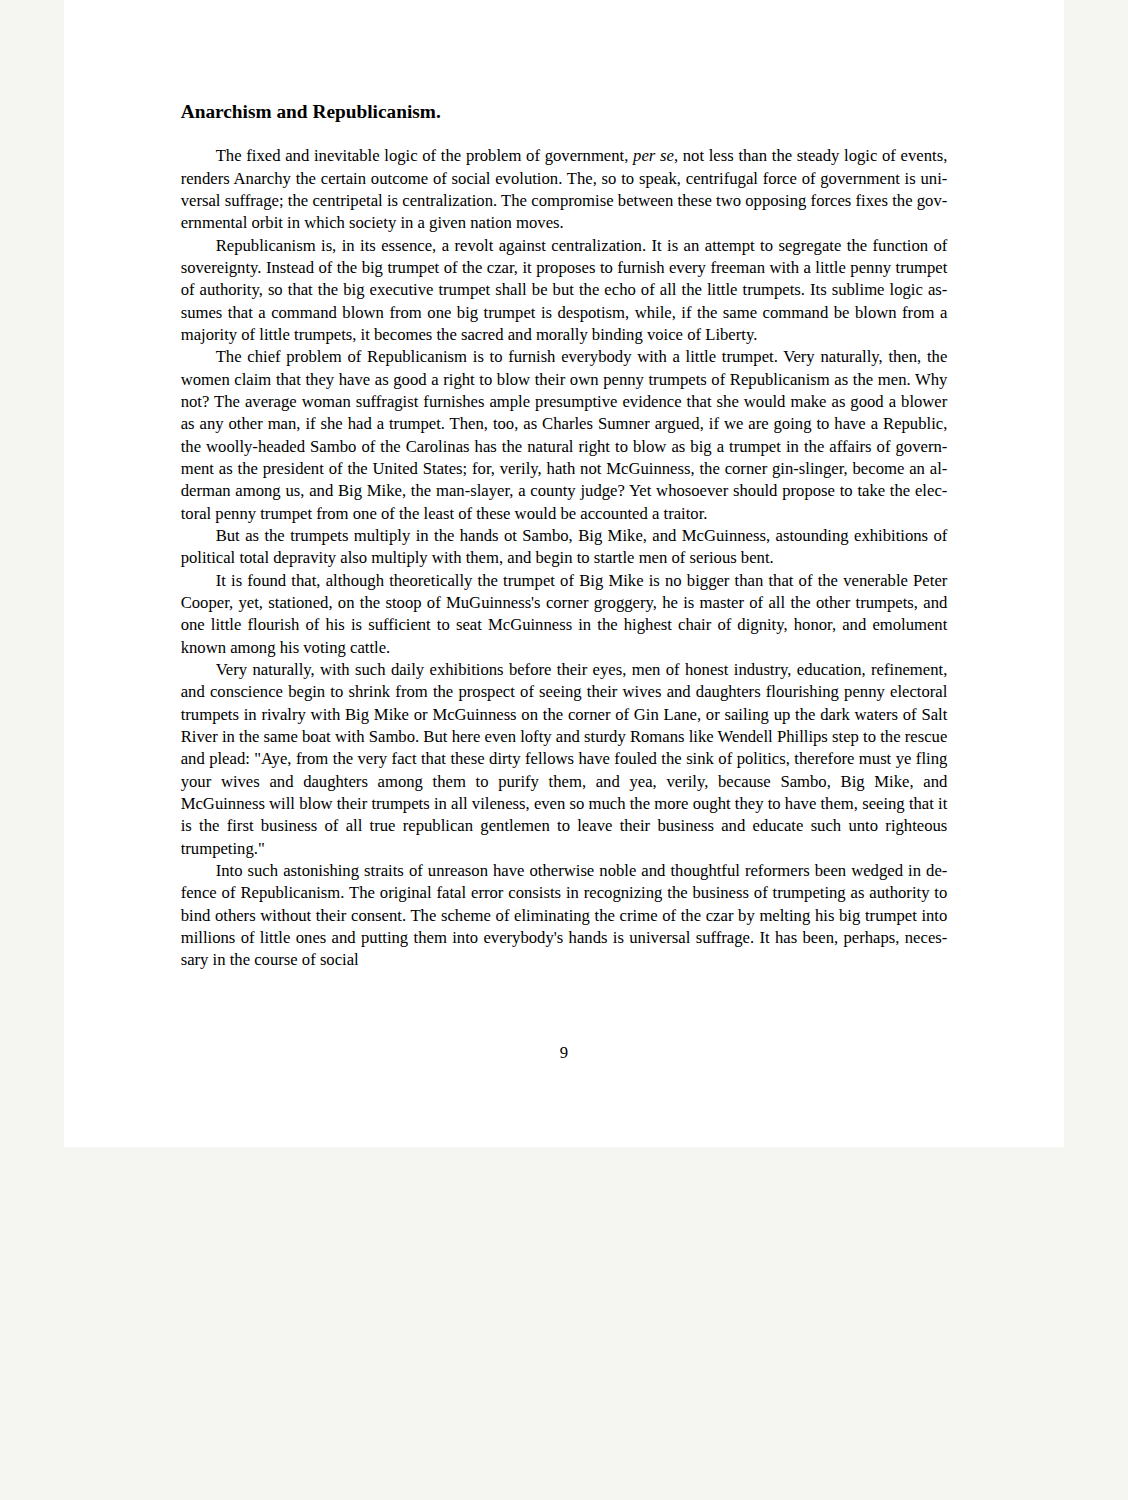Anarchism and Republicanism.
The fixed and inevitable logic of the problem of government, per se, not less than the steady logic of events, renders Anarchy the certain outcome of social evolution. The, so to speak, centrifugal force of government is universal suffrage; the centripetal is centralization. The compromise between these two opposing forces fixes the governmental orbit in which society in a given nation moves.
Republicanism is, in its essence, a revolt against centralization. It is an attempt to segregate the function of sovereignty. Instead of the big trumpet of the czar, it proposes to furnish every freeman with a little penny trumpet of authority, so that the big executive trumpet shall be but the echo of all the little trumpets. Its sublime logic assumes that a command blown from one big trumpet is despotism, while, if the same command be blown from a majority of little trumpets, it becomes the sacred and morally binding voice of Liberty.
The chief problem of Republicanism is to furnish everybody with a little trumpet. Very naturally, then, the women claim that they have as good a right to blow their own penny trumpets of Republicanism as the men. Why not? The average woman suffragist furnishes ample presumptive evidence that she would make as good a blower as any other man, if she had a trumpet. Then, too, as Charles Sumner argued, if we are going to have a Republic, the woolly-headed Sambo of the Carolinas has the natural right to blow as big a trumpet in the affairs of government as the president of the United States; for, verily, hath not McGuinness, the corner gin-slinger, become an alderman among us, and Big Mike, the man-slayer, a county judge? Yet whosoever should propose to take the electoral penny trumpet from one of the least of these would be accounted a traitor.
But as the trumpets multiply in the hands ot Sambo, Big Mike, and McGuinness, astounding exhibitions of political total depravity also multiply with them, and begin to startle men of serious bent.
It is found that, although theoretically the trumpet of Big Mike is no bigger than that of the venerable Peter Cooper, yet, stationed, on the stoop of MuGuinness's corner groggery, he is master of all the other trumpets, and one little flourish of his is sufficient to seat McGuinness in the highest chair of dignity, honor, and emolument known among his voting cattle.
Very naturally, with such daily exhibitions before their eyes, men of honest industry, education, refinement, and conscience begin to shrink from the prospect of seeing their wives and daughters flourishing penny electoral trumpets in rivalry with Big Mike or McGuinness on the corner of Gin Lane, or sailing up the dark waters of Salt River in the same boat with Sambo. But here even lofty and sturdy Romans like Wendell Phillips step to the rescue and plead: "Aye, from the very fact that these dirty fellows have fouled the sink of politics, therefore must ye fling your wives and daughters among them to purify them, and yea, verily, because Sambo, Big Mike, and McGuinness will blow their trumpets in all vileness, even so much the more ought they to have them, seeing that it is the first business of all true republican gentlemen to leave their business and educate such unto righteous trumpeting."
Into such astonishing straits of unreason have otherwise noble and thoughtful reformers been wedged in defence of Republicanism. The original fatal error consists in recognizing the business of trumpeting as authority to bind others without their consent. The scheme of eliminating the crime of the czar by melting his big trumpet into millions of little ones and putting them into everybody's hands is universal suffrage. It has been, perhaps, necessary in the course of social
9